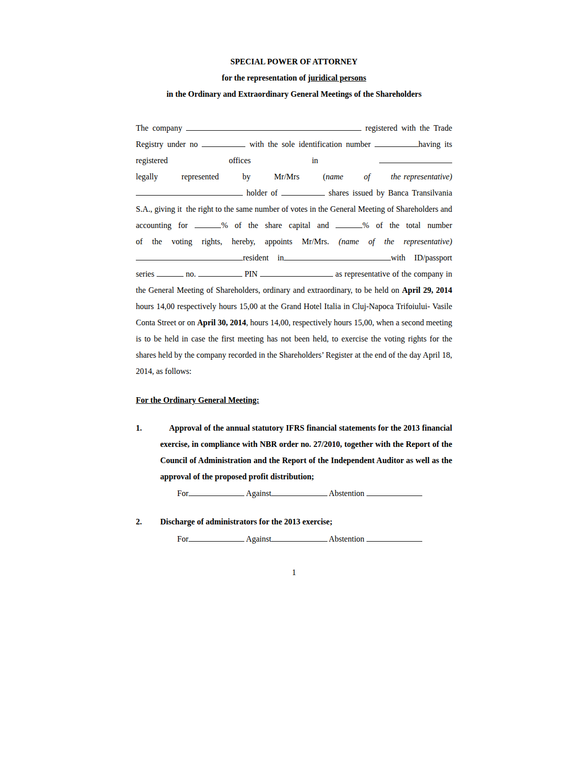SPECIAL POWER OF ATTORNEY
for the representation of juridical persons
in the Ordinary and Extraordinary General Meetings of the Shareholders
The company registered with the Trade Registry under no with the sole identification number having its registered offices in legally represented by Mr/Mrs (name of the representative) holder of shares issued by Banca Transilvania S.A., giving it the right to the same number of votes in the General Meeting of Shareholders and accounting for % of the share capital and % of the total number of the voting rights, hereby, appoints Mr/Mrs. (name of the representative) resident in with ID/passport series no. PIN as representative of the company in the General Meeting of Shareholders, ordinary and extraordinary, to be held on April 29, 2014 hours 14,00 respectively hours 15,00 at the Grand Hotel Italia in Cluj-Napoca Trifoiului- Vasile Conta Street or on April 30, 2014, hours 14,00, respectively hours 15,00, when a second meeting is to be held in case the first meeting has not been held, to exercise the voting rights for the shares held by the company recorded in the Shareholders’ Register at the end of the day April 18, 2014, as follows:
For the Ordinary General Meeting:
Approval of the annual statutory IFRS financial statements for the 2013 financial exercise, in compliance with NBR order no. 27/2010, together with the Report of the Council of Administration and the Report of the Independent Auditor as well as the approval of the proposed profit distribution; For Against Abstention
Discharge of administrators for the 2013 exercise; For Against Abstention
1